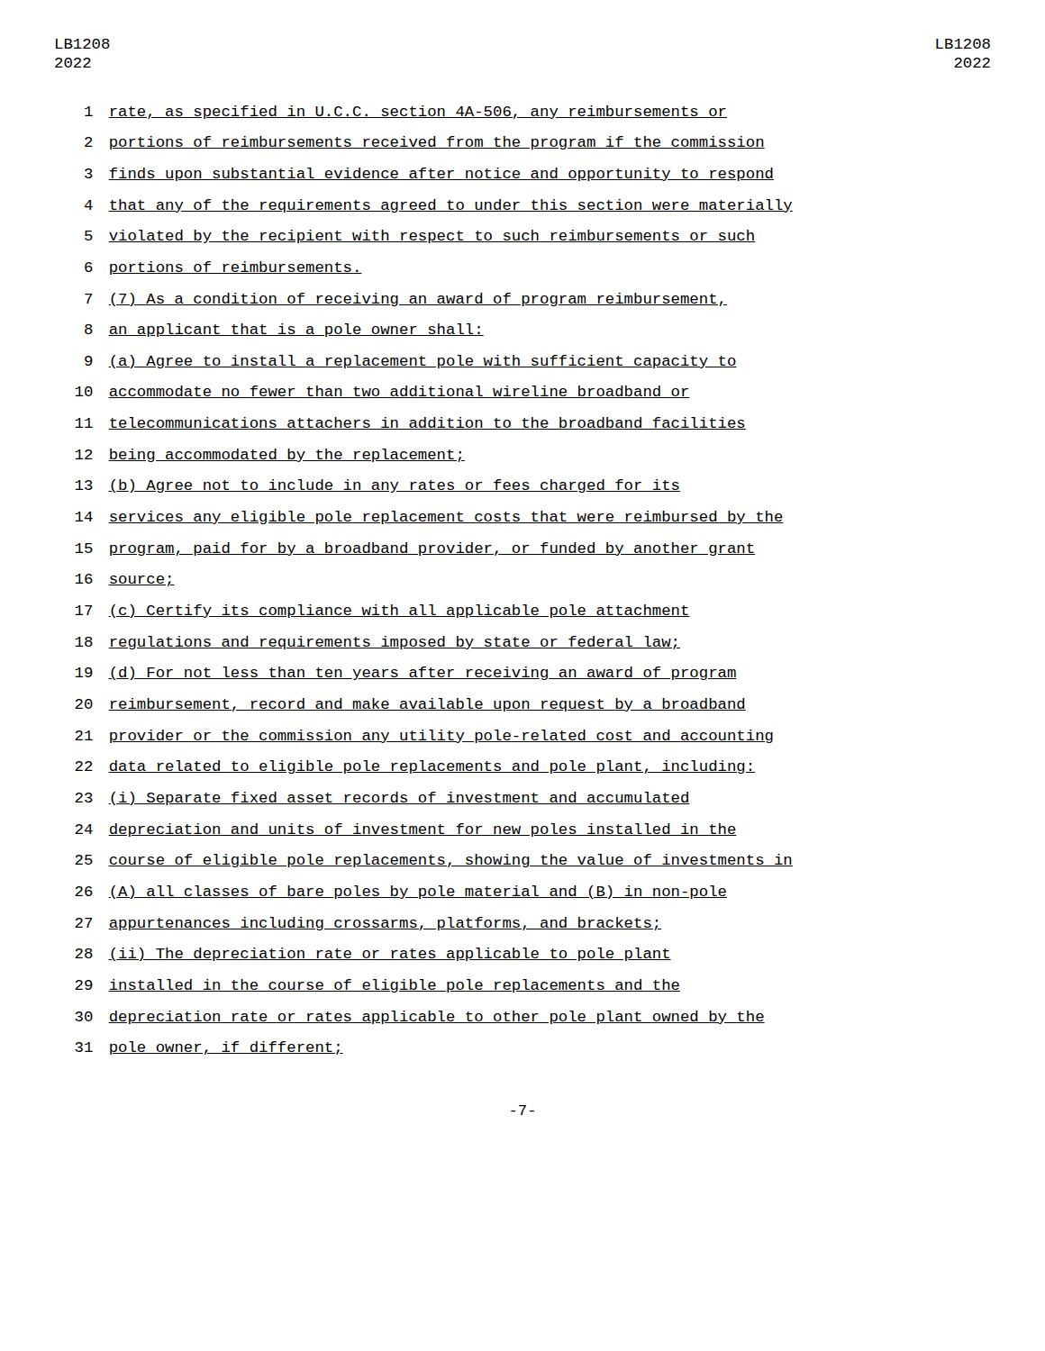LB1208
2022
LB1208
2022
rate, as specified in U.C.C. section 4A-506, any reimbursements or
portions of reimbursements received from the program if the commission
finds upon substantial evidence after notice and opportunity to respond
that any of the requirements agreed to under this section were materially
violated by the recipient with respect to such reimbursements or such
portions of reimbursements.
(7) As a condition of receiving an award of program reimbursement,
an applicant that is a pole owner shall:
(a) Agree to install a replacement pole with sufficient capacity to
accommodate no fewer than two additional wireline broadband or
telecommunications attachers in addition to the broadband facilities
being accommodated by the replacement;
(b) Agree not to include in any rates or fees charged for its
services any eligible pole replacement costs that were reimbursed by the
program, paid for by a broadband provider, or funded by another grant
source;
(c) Certify its compliance with all applicable pole attachment
regulations and requirements imposed by state or federal law;
(d) For not less than ten years after receiving an award of program
reimbursement, record and make available upon request by a broadband
provider or the commission any utility pole-related cost and accounting
data related to eligible pole replacements and pole plant, including:
(i) Separate fixed asset records of investment and accumulated
depreciation and units of investment for new poles installed in the
course of eligible pole replacements, showing the value of investments in
(A) all classes of bare poles by pole material and (B) in non-pole
appurtenances including crossarms, platforms, and brackets;
(ii) The depreciation rate or rates applicable to pole plant
installed in the course of eligible pole replacements and the
depreciation rate or rates applicable to other pole plant owned by the
pole owner, if different;
-7-